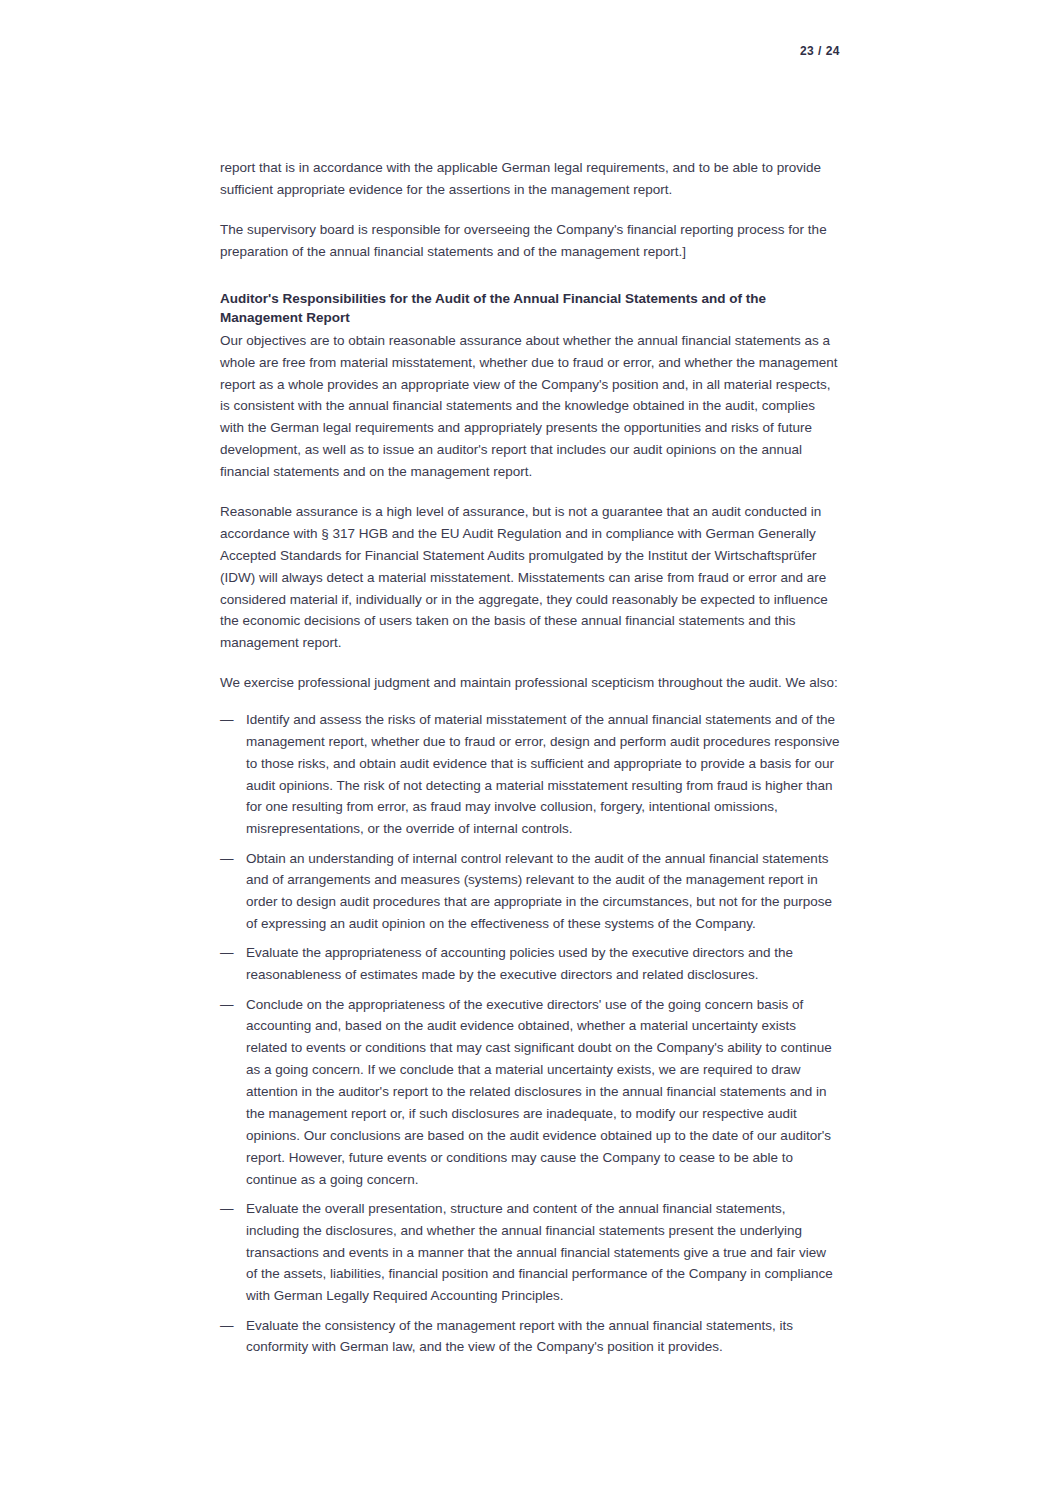23 / 24
report that is in accordance with the applicable German legal requirements, and to be able to provide sufficient appropriate evidence for the assertions in the management report.
The supervisory board is responsible for overseeing the Company's financial reporting process for the preparation of the annual financial statements and of the management report.]
Auditor's Responsibilities for the Audit of the Annual Financial Statements and of the Management Report
Our objectives are to obtain reasonable assurance about whether the annual financial statements as a whole are free from material misstatement, whether due to fraud or error, and whether the management report as a whole provides an appropriate view of the Company's position and, in all material respects, is consistent with the annual financial statements and the knowledge obtained in the audit, complies with the German legal requirements and appropriately presents the opportunities and risks of future development, as well as to issue an auditor's report that includes our audit opinions on the annual financial statements and on the management report.
Reasonable assurance is a high level of assurance, but is not a guarantee that an audit conducted in accordance with § 317 HGB and the EU Audit Regulation and in compliance with German Generally Accepted Standards for Financial Statement Audits promulgated by the Institut der Wirtschaftsprüfer (IDW) will always detect a material misstatement. Misstatements can arise from fraud or error and are considered material if, individually or in the aggregate, they could reasonably be expected to influence the economic decisions of users taken on the basis of these annual financial statements and this management report.
We exercise professional judgment and maintain professional scepticism throughout the audit. We also:
Identify and assess the risks of material misstatement of the annual financial statements and of the management report, whether due to fraud or error, design and perform audit procedures responsive to those risks, and obtain audit evidence that is sufficient and appropriate to provide a basis for our audit opinions. The risk of not detecting a material misstatement resulting from fraud is higher than for one resulting from error, as fraud may involve collusion, forgery, intentional omissions, misrepresentations, or the override of internal controls.
Obtain an understanding of internal control relevant to the audit of the annual financial statements and of arrangements and measures (systems) relevant to the audit of the management report in order to design audit procedures that are appropriate in the circumstances, but not for the purpose of expressing an audit opinion on the effectiveness of these systems of the Company.
Evaluate the appropriateness of accounting policies used by the executive directors and the reasonableness of estimates made by the executive directors and related disclosures.
Conclude on the appropriateness of the executive directors' use of the going concern basis of accounting and, based on the audit evidence obtained, whether a material uncertainty exists related to events or conditions that may cast significant doubt on the Company's ability to continue as a going concern. If we conclude that a material uncertainty exists, we are required to draw attention in the auditor's report to the related disclosures in the annual financial statements and in the management report or, if such disclosures are inadequate, to modify our respective audit opinions. Our conclusions are based on the audit evidence obtained up to the date of our auditor's report. However, future events or conditions may cause the Company to cease to be able to continue as a going concern.
Evaluate the overall presentation, structure and content of the annual financial statements, including the disclosures, and whether the annual financial statements present the underlying transactions and events in a manner that the annual financial statements give a true and fair view of the assets, liabilities, financial position and financial performance of the Company in compliance with German Legally Required Accounting Principles.
Evaluate the consistency of the management report with the annual financial statements, its conformity with German law, and the view of the Company's position it provides.